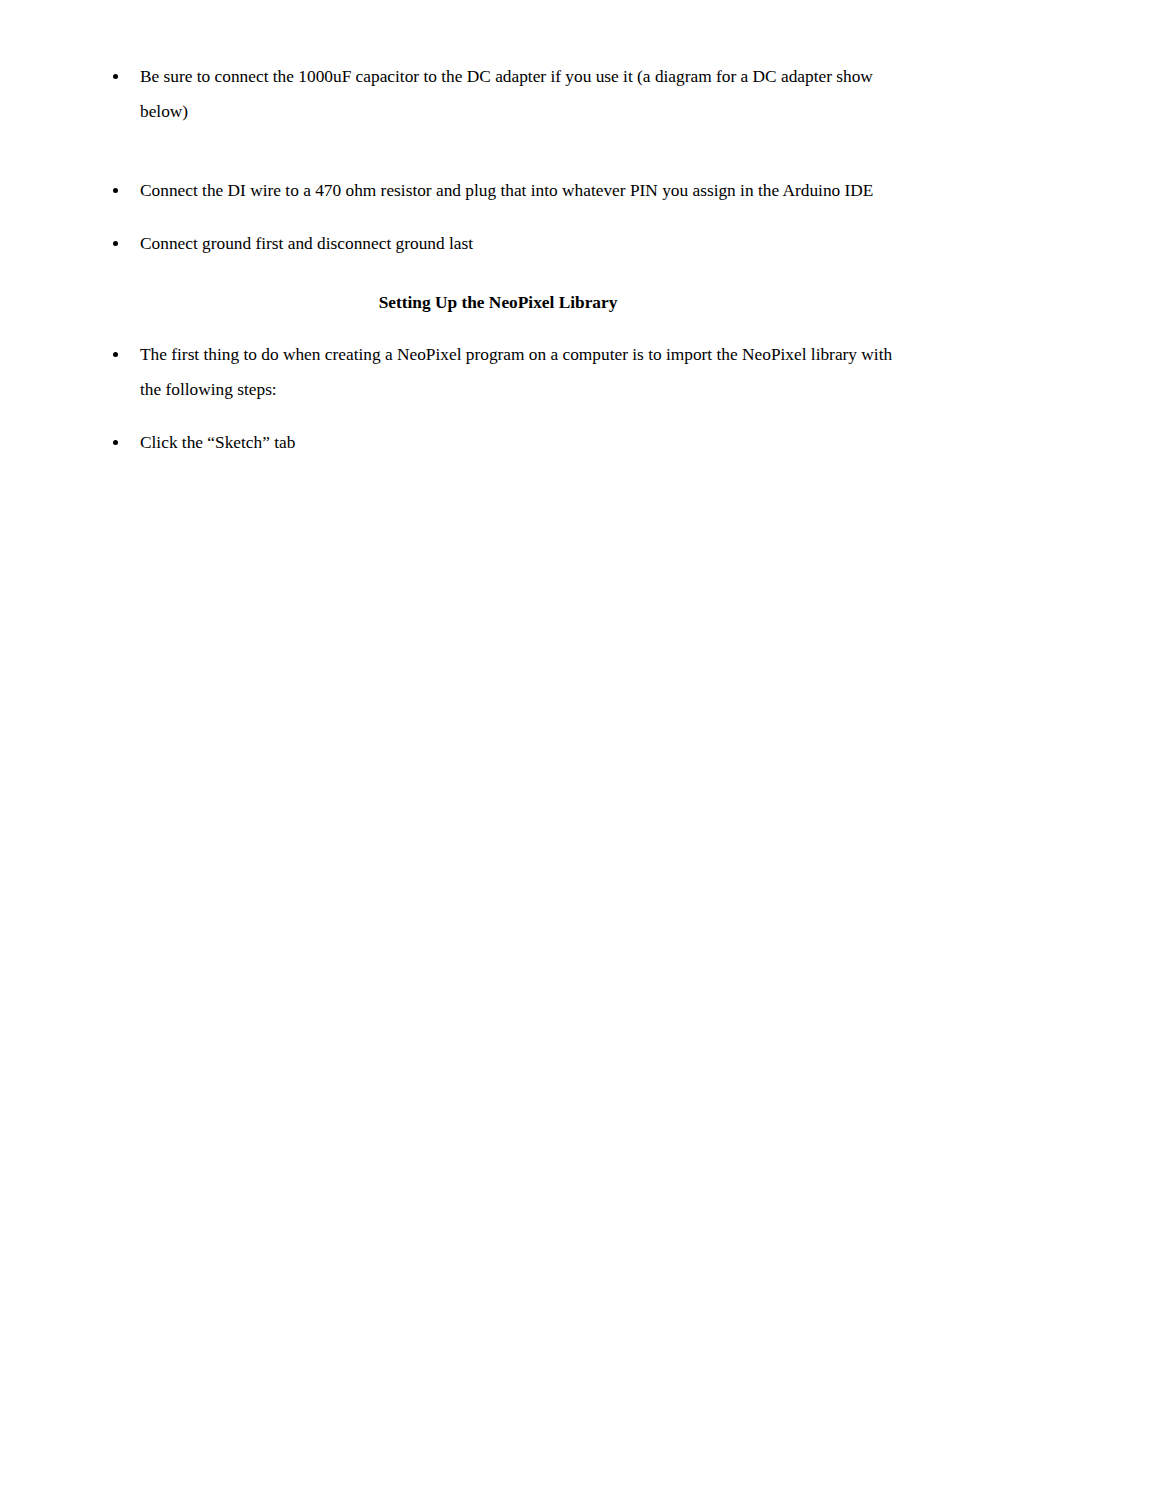Be sure to connect the 1000uF capacitor to the DC adapter if you use it (a diagram for a DC adapter show below)
Connect the DI wire to a 470 ohm resistor and plug that into whatever PIN you assign in the Arduino IDE
Connect ground first and disconnect ground last
Setting Up the NeoPixel Library
The first thing to do when creating a NeoPixel program on a computer is to import the NeoPixel library with the following steps:
Click the “Sketch” tab